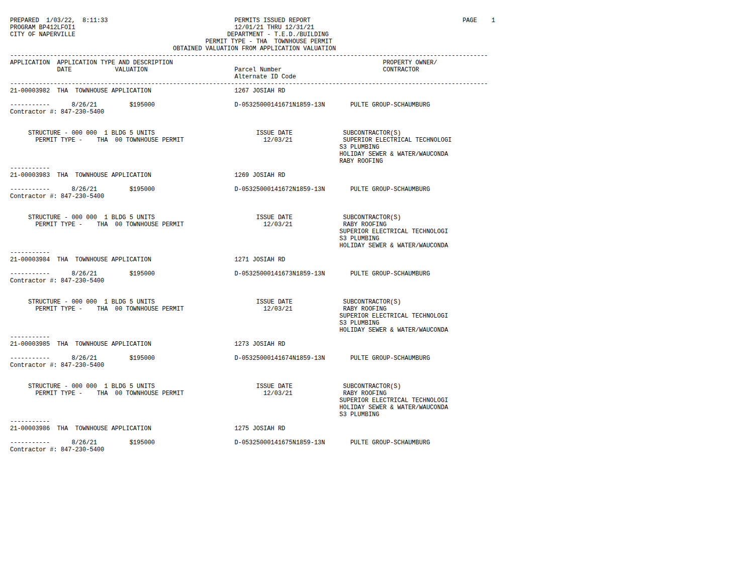PREPARED 1/03/22, 8:11:33 PERMITS ISSUED REPORT PAGE 1 PROGRAM BP412LFOI1 12/01/21 THRU 12/31/21 CITY OF NAPERVILLE DEPARTMENT - T.E.D./BUILDING PERMIT TYPE - THA TOWNHOUSE PERMIT OBTAINED VALUATION FROM APPLICATION VALUATION ------------------------------------------------------------------------------------------------------------------------------------ APPLICATION APPLICATION TYPE AND DESCRIPTION PROPERTY OWNER/ DATE VALUATION Parcel Number CONTRACTOR Alternate ID Code ------------------------------------------------------------------------------------------------------------------------------------ 21-00003982 THA TOWNHOUSE APPLICATION 1267 JOSIAH RD ----------- 8/26/21 $195000 D-05325000141671N1859-13N PULTE GROUP-SCHAUMBURG Contractor #: 847-230-5400 STRUCTURE - 000 000 1 BLDG 5 UNITS ISSUE DATE SUBCONTRACTOR(S) PERMIT TYPE - THA 00 TOWNHOUSE PERMIT 12/03/21 SUPERIOR ELECTRICAL TECHNOLOGI S3 PLUMBING HOLIDAY SEWER & WATER/WAUCONDA RABY ROOFING ----------- 21-00003983 THA TOWNHOUSE APPLICATION 1269 JOSIAH RD ----------- 8/26/21 $195000 D-05325000141672N1859-13N PULTE GROUP-SCHAUMBURG Contractor #: 847-230-5400 STRUCTURE - 000 000 1 BLDG 5 UNITS ISSUE DATE SUBCONTRACTOR(S) PERMIT TYPE - THA 00 TOWNHOUSE PERMIT 12/03/21 RABY ROOFING SUPERIOR ELECTRICAL TECHNOLOGI S3 PLUMBING HOLIDAY SEWER & WATER/WAUCONDA ----------- 21-00003984 THA TOWNHOUSE APPLICATION 1271 JOSIAH RD ----------- 8/26/21 $195000 D-05325000141673N1859-13N PULTE GROUP-SCHAUMBURG Contractor #: 847-230-5400 STRUCTURE - 000 000 1 BLDG 5 UNITS ISSUE DATE SUBCONTRACTOR(S) PERMIT TYPE - THA 00 TOWNHOUSE PERMIT 12/03/21 RABY ROOFING SUPERIOR ELECTRICAL TECHNOLOGI S3 PLUMBING HOLIDAY SEWER & WATER/WAUCONDA ----------- 21-00003985 THA TOWNHOUSE APPLICATION 1273 JOSIAH RD ----------- 8/26/21 $195000 D-05325000141674N1859-13N PULTE GROUP-SCHAUMBURG Contractor #: 847-230-5400 STRUCTURE - 000 000 1 BLDG 5 UNITS ISSUE DATE SUBCONTRACTOR(S) PERMIT TYPE - THA 00 TOWNHOUSE PERMIT 12/03/21 RABY ROOFING SUPERIOR ELECTRICAL TECHNOLOGI HOLIDAY SEWER & WATER/WAUCONDA S3 PLUMBING ----------- 21-00003986 THA TOWNHOUSE APPLICATION 1275 JOSIAH RD ----------- 8/26/21 $195000 D-05325000141675N1859-13N PULTE GROUP-SCHAUMBURG Contractor #: 847-230-5400